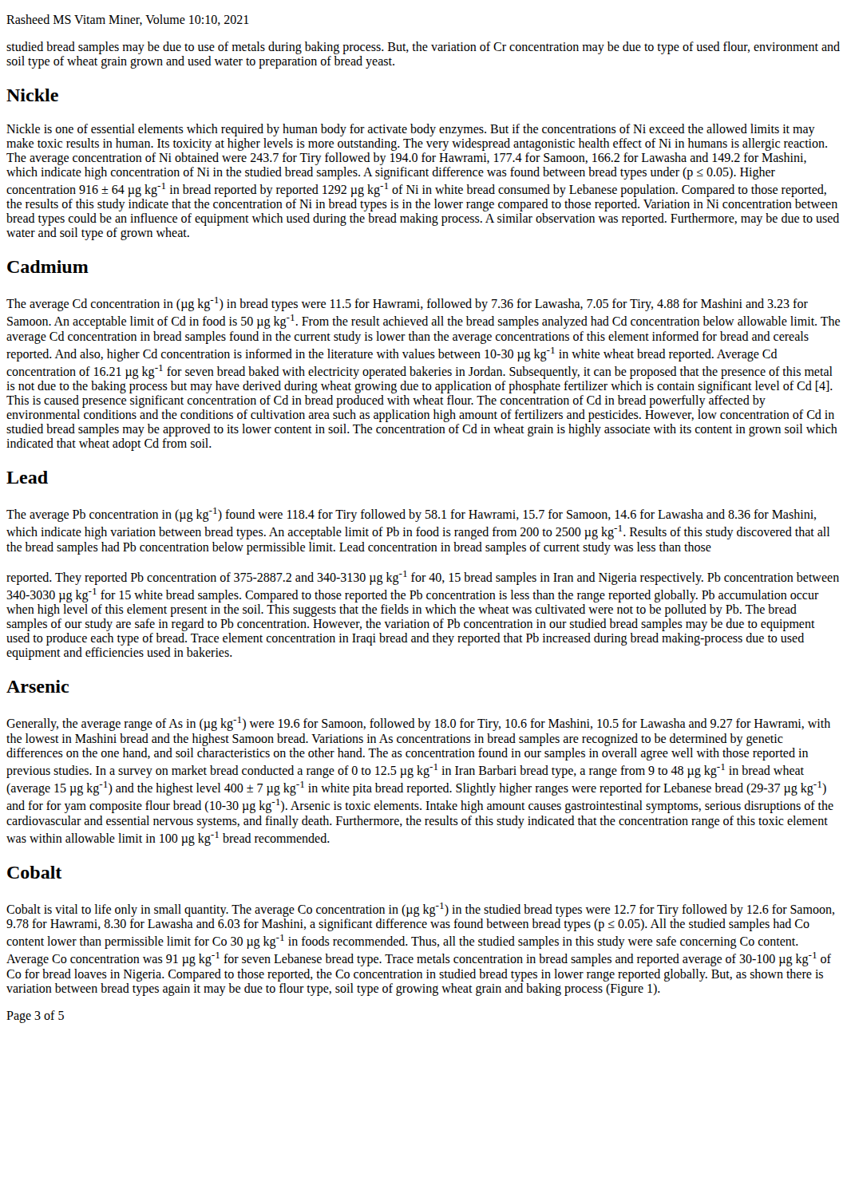Rasheed MS Vitam Miner, Volume 10:10, 2021
studied bread samples may be due to use of metals during baking process. But, the variation of Cr concentration may be due to type of used flour, environment and soil type of wheat grain grown and used water to preparation of bread yeast.
Nickle
Nickle is one of essential elements which required by human body for activate body enzymes. But if the concentrations of Ni exceed the allowed limits it may make toxic results in human. Its toxicity at higher levels is more outstanding. The very widespread antagonistic health effect of Ni in humans is allergic reaction. The average concentration of Ni obtained were 243.7 for Tiry followed by 194.0 for Hawrami, 177.4 for Samoon, 166.2 for Lawasha and 149.2 for Mashini, which indicate high concentration of Ni in the studied bread samples. A significant difference was found between bread types under (p ≤ 0.05). Higher concentration 916 ± 64 µg kg-1 in bread reported by reported 1292 µg kg-1 of Ni in white bread consumed by Lebanese population. Compared to those reported, the results of this study indicate that the concentration of Ni in bread types is in the lower range compared to those reported. Variation in Ni concentration between bread types could be an influence of equipment which used during the bread making process. A similar observation was reported. Furthermore, may be due to used water and soil type of grown wheat.
Cadmium
The average Cd concentration in (µg kg-1) in bread types were 11.5 for Hawrami, followed by 7.36 for Lawasha, 7.05 for Tiry, 4.88 for Mashini and 3.23 for Samoon. An acceptable limit of Cd in food is 50 µg kg-1. From the result achieved all the bread samples analyzed had Cd concentration below allowable limit. The average Cd concentration in bread samples found in the current study is lower than the average concentrations of this element informed for bread and cereals reported. And also, higher Cd concentration is informed in the literature with values between 10-30 µg kg-1 in white wheat bread reported. Average Cd concentration of 16.21 µg kg-1 for seven bread baked with electricity operated bakeries in Jordan. Subsequently, it can be proposed that the presence of this metal is not due to the baking process but may have derived during wheat growing due to application of phosphate fertilizer which is contain significant level of Cd [4]. This is caused presence significant concentration of Cd in bread produced with wheat flour. The concentration of Cd in bread powerfully affected by environmental conditions and the conditions of cultivation area such as application high amount of fertilizers and pesticides. However, low concentration of Cd in studied bread samples may be approved to its lower content in soil. The concentration of Cd in wheat grain is highly associate with its content in grown soil which indicated that wheat adopt Cd from soil.
Lead
The average Pb concentration in (µg kg-1) found were 118.4 for Tiry followed by 58.1 for Hawrami, 15.7 for Samoon, 14.6 for Lawasha and 8.36 for Mashini, which indicate high variation between bread types. An acceptable limit of Pb in food is ranged from 200 to 2500 µg kg-1. Results of this study discovered that all the bread samples had Pb concentration below permissible limit. Lead concentration in bread samples of current study was less than those
reported. They reported Pb concentration of 375-2887.2 and 340-3130 µg kg-1 for 40, 15 bread samples in Iran and Nigeria respectively. Pb concentration between 340-3030 µg kg-1 for 15 white bread samples. Compared to those reported the Pb concentration is less than the range reported globally. Pb accumulation occur when high level of this element present in the soil. This suggests that the fields in which the wheat was cultivated were not to be polluted by Pb. The bread samples of our study are safe in regard to Pb concentration. However, the variation of Pb concentration in our studied bread samples may be due to equipment used to produce each type of bread. Trace element concentration in Iraqi bread and they reported that Pb increased during bread making-process due to used equipment and efficiencies used in bakeries.
Arsenic
Generally, the average range of As in (µg kg-1) were 19.6 for Samoon, followed by 18.0 for Tiry, 10.6 for Mashini, 10.5 for Lawasha and 9.27 for Hawrami, with the lowest in Mashini bread and the highest Samoon bread. Variations in As concentrations in bread samples are recognized to be determined by genetic differences on the one hand, and soil characteristics on the other hand. The as concentration found in our samples in overall agree well with those reported in previous studies. In a survey on market bread conducted a range of 0 to 12.5 µg kg-1 in Iran Barbari bread type, a range from 9 to 48 µg kg-1 in bread wheat (average 15 µg kg-1) and the highest level 400 ± 7 µg kg-1 in white pita bread reported. Slightly higher ranges were reported for Lebanese bread (29-37 µg kg-1) and for for yam composite flour bread (10-30 µg kg-1). Arsenic is toxic elements. Intake high amount causes gastrointestinal symptoms, serious disruptions of the cardiovascular and essential nervous systems, and finally death. Furthermore, the results of this study indicated that the concentration range of this toxic element was within allowable limit in 100 µg kg-1 bread recommended.
Cobalt
Cobalt is vital to life only in small quantity. The average Co concentration in (µg kg-1) in the studied bread types were 12.7 for Tiry followed by 12.6 for Samoon, 9.78 for Hawrami, 8.30 for Lawasha and 6.03 for Mashini, a significant difference was found between bread types (p ≤ 0.05). All the studied samples had Co content lower than permissible limit for Co 30 µg kg-1 in foods recommended. Thus, all the studied samples in this study were safe concerning Co content. Average Co concentration was 91 µg kg-1 for seven Lebanese bread type. Trace metals concentration in bread samples and reported average of 30-100 µg kg-1 of Co for bread loaves in Nigeria. Compared to those reported, the Co concentration in studied bread types in lower range reported globally. But, as shown there is variation between bread types again it may be due to flour type, soil type of growing wheat grain and baking process (Figure 1).
Page 3 of 5